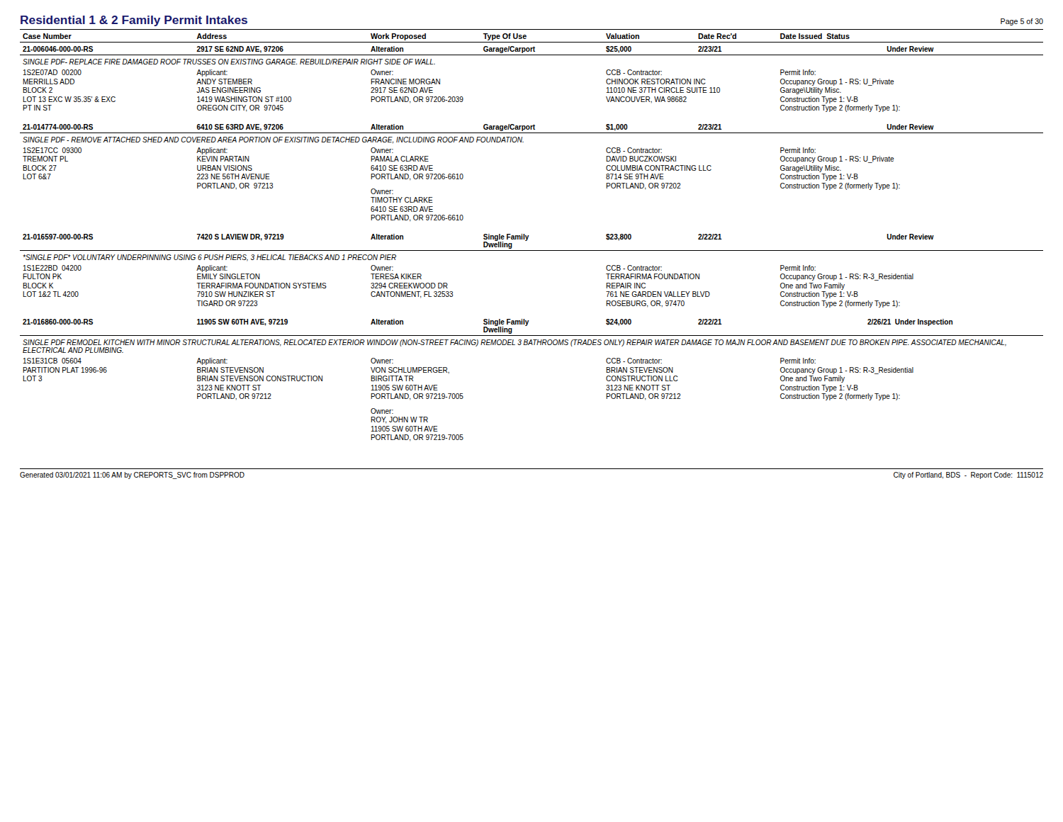Residential 1 & 2 Family Permit Intakes
Page 5 of 30
| Case Number | Address | Work Proposed | Type Of Use | Valuation | Date Rec'd | Date Issued Status |
| --- | --- | --- | --- | --- | --- | --- |
| 21-006046-000-00-RS | 2917 SE 62ND AVE, 97206 | Alteration | Garage/Carport | $25,000 | 2/23/21 | Under Review |
| SINGLE PDF- REPLACE FIRE DAMAGED ROOF TRUSSES ON EXISTING GARAGE. REBUILD/REPAIR RIGHT SIDE OF WALL. |
| 1S2E07AD 00200 MERRILLS ADD BLOCK 2 LOT 13 EXC W 35.35' & EXC PT IN ST | Applicant: ANDY STEMBER JAS ENGINEERING 1419 WASHINGTON ST #100 OREGON CITY, OR 97045 | Owner: FRANCINE MORGAN 2917 SE 62ND AVE PORTLAND, OR 97206-2039 | CCB - Contractor: CHINOOK RESTORATION INC 11010 NE 37TH CIRCLE SUITE 110 VANCOUVER, WA 98682 | Permit Info: Occupancy Group 1 - RS: U_Private Garage\Utility Misc. Construction Type 1: V-B Construction Type 2 (formerly Type 1): |
| 21-014774-000-00-RS | 6410 SE 63RD AVE, 97206 | Alteration | Garage/Carport | $1,000 | 2/23/21 | Under Review |
| SINGLE PDF - REMOVE ATTACHED SHED AND COVERED AREA PORTION OF EXISITING DETACHED GARAGE, INCLUDING ROOF AND FOUNDATION. |
| 1S2E17CC 09300 TREMONT PL BLOCK 27 LOT 6&7 | Applicant: KEVIN PARTAIN URBAN VISIONS 223 NE 56TH AVENUE PORTLAND, OR 97213 | Owner: PAMALA CLARKE 6410 SE 63RD AVE PORTLAND, OR 97206-6610 Owner: TIMOTHY CLARKE 6410 SE 63RD AVE PORTLAND, OR 97206-6610 | CCB - Contractor: DAVID BUCZKOWSKI COLUMBIA CONTRACTING LLC 8714 SE 9TH AVE PORTLAND, OR 97202 | Permit Info: Occupancy Group 1 - RS: U_Private Garage\Utility Misc. Construction Type 1: V-B Construction Type 2 (formerly Type 1): |
| 21-016597-000-00-RS | 7420 S LAVIEW DR, 97219 | Alteration | Single Family Dwelling | $23,800 | 2/22/21 | Under Review |
| *SINGLE PDF* VOLUNTARY UNDERPINNING USING 6 PUSH PIERS, 3 HELICAL TIEBACKS AND 1 PRECON PIER |
| 1S1E22BD 04200 FULTON PK BLOCK K LOT 1&2 TL 4200 | Applicant: EMILY SINGLETON TERRAFIRMA FOUNDATION SYSTEMS 7910 SW HUNZIKER ST TIGARD OR 97223 | Owner: TERESA KIKER 3294 CREEKWOOD DR CANTONMENT, FL 32533 | CCB - Contractor: TERRAFIRMA FOUNDATION REPAIR INC 761 NE GARDEN VALLEY BLVD ROSEBURG, OR, 97470 | Permit Info: Occupancy Group 1 - RS: R-3_Residential One and Two Family Construction Type 1: V-B Construction Type 2 (formerly Type 1): |
| 21-016860-000-00-RS | 11905 SW 60TH AVE, 97219 | Alteration | Single Family Dwelling | $24,000 | 2/22/21 | 2/26/21 Under Inspection |
| SINGLE PDF REMODEL KITCHEN WITH MINOR STRUCTURAL ALTERATIONS, RELOCATED EXTERIOR WINDOW (NON-STREET FACING) REMODEL 3 BATHROOMS (TRADES ONLY) REPAIR WATER DAMAGE TO MAJN FLOOR AND BASEMENT DUE TO BROKEN PIPE. ASSOCIATED MECHANICAL, ELECTRICAL AND PLUMBING. |
| 1S1E31CB 05604 PARTITION PLAT 1996-96 LOT 3 | Applicant: BRIAN STEVENSON BRIAN STEVENSON CONSTRUCTION 3123 NE KNOTT ST PORTLAND, OR 97212 | Owner: VON SCHLUMPERGER, BIRGITTA TR 11905 SW 60TH AVE PORTLAND, OR 97219-7005 Owner: ROY, JOHN W TR 11905 SW 60TH AVE PORTLAND, OR 97219-7005 | CCB - Contractor: BRIAN STEVENSON CONSTRUCTION LLC 3123 NE KNOTT ST PORTLAND, OR 97212 | Permit Info: Occupancy Group 1 - RS: R-3_Residential One and Two Family Construction Type 1: V-B Construction Type 2 (formerly Type 1): |
Generated 03/01/2021 11:06 AM by CREPORTS_SVC from DSPPROD
City of Portland, BDS - Report Code: 1115012